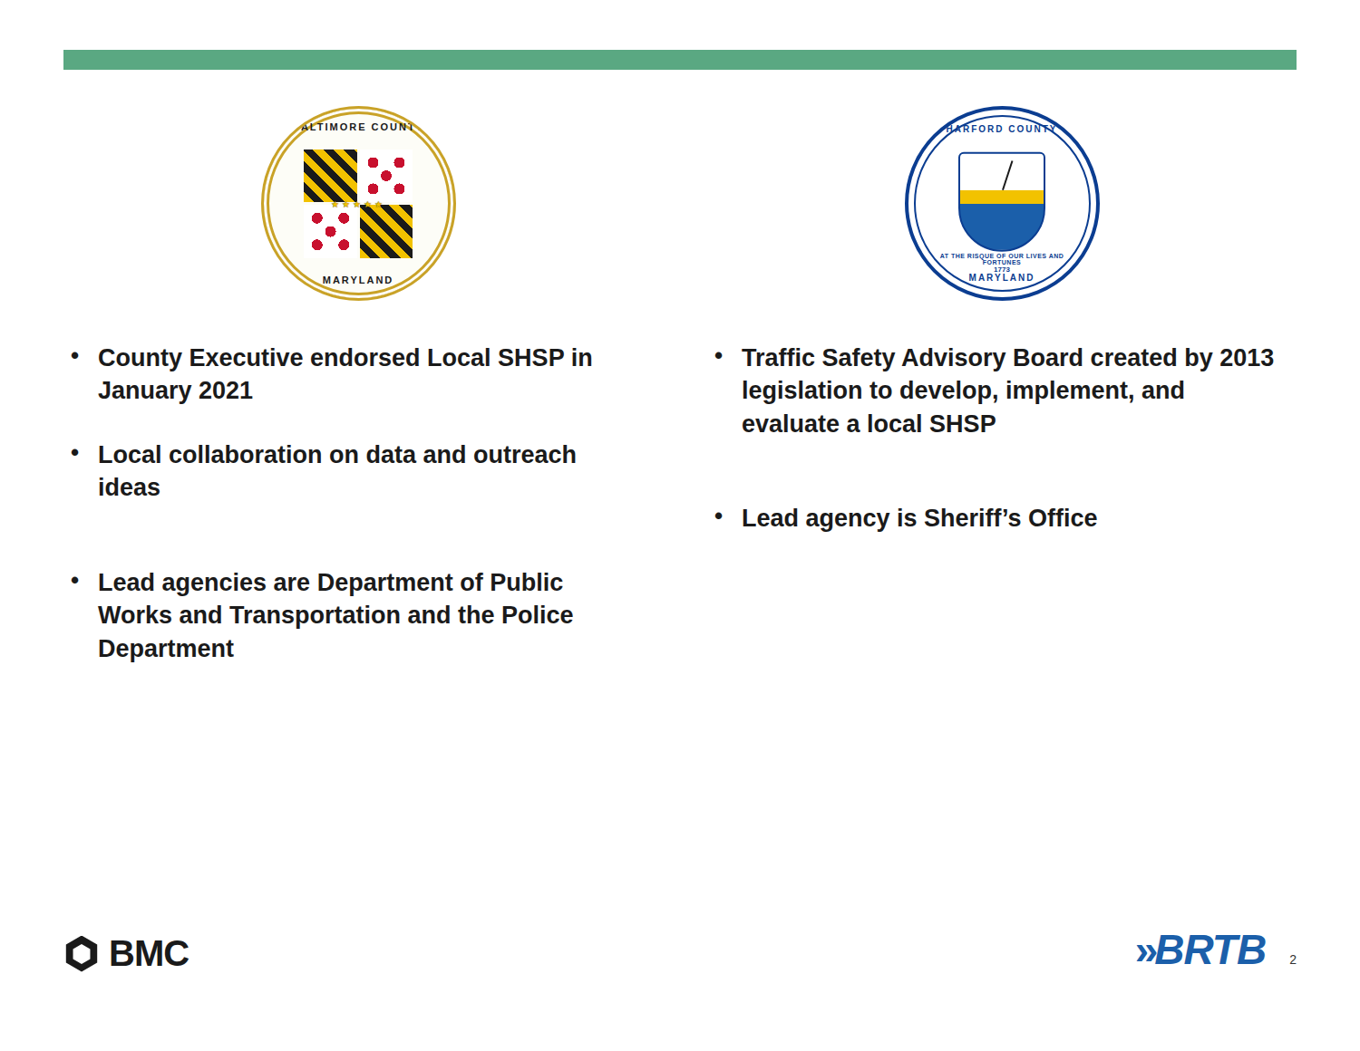BALTIMORE COUNTY MARYLAND
★★★★★
County Executive endorsed Local SHSP in January 2021
Local collaboration on data and outreach ideas
Lead agencies are Department of Public Works and Transportation and the Police Department
HARFORD COUNTY MARYLAND
AT THE RISQUE OF OUR LIVES AND FORTUNES
1773
Traffic Safety Advisory Board created by 2013 legislation to develop, implement, and evaluate a local SHSP
Lead agency is Sheriff’s Office
BMC
»BRTB
2